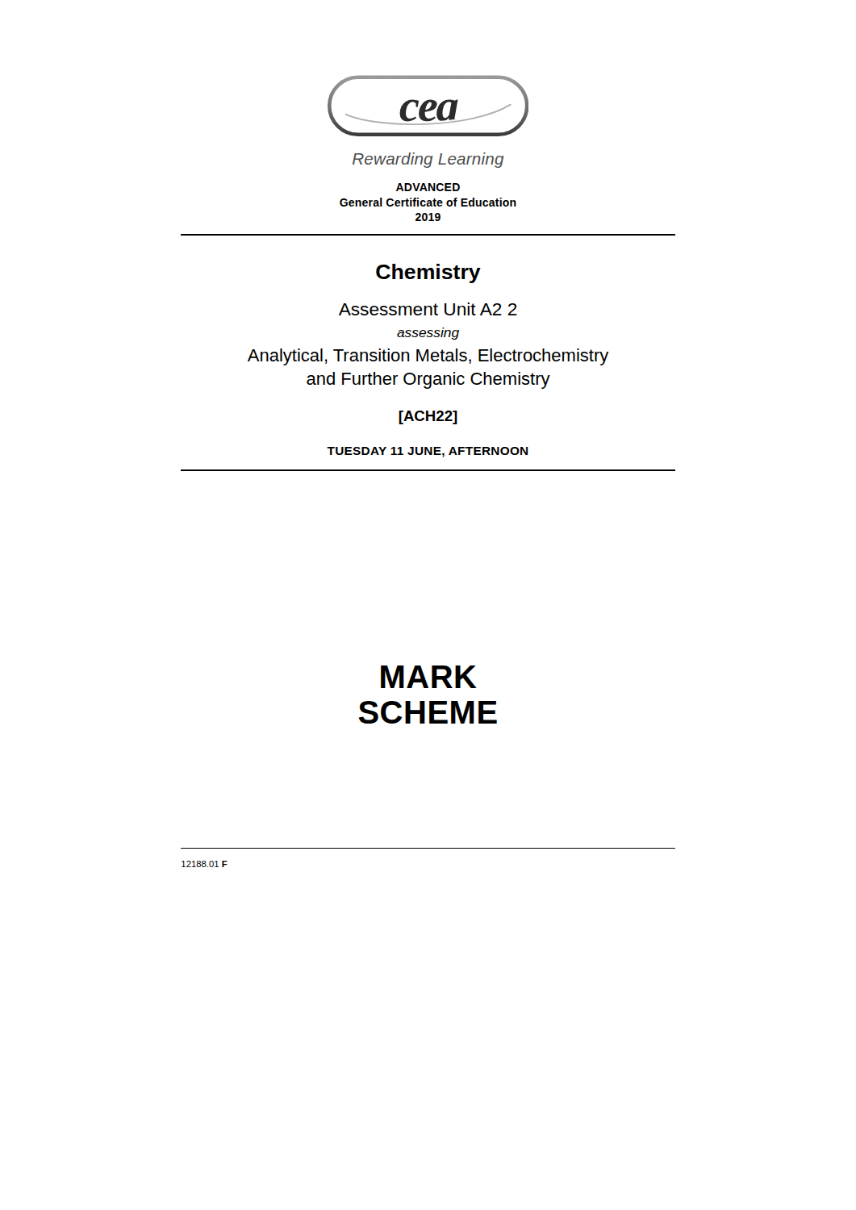cea
Rewarding Learning
ADVANCED
General Certificate of Education
2019
Chemistry
Assessment Unit A2 2
assessing
Analytical, Transition Metals, Electrochemistry
and Further Organic Chemistry
[ACH22]
TUESDAY 11 JUNE, AFTERNOON
MARK
SCHEME
12188.01 F